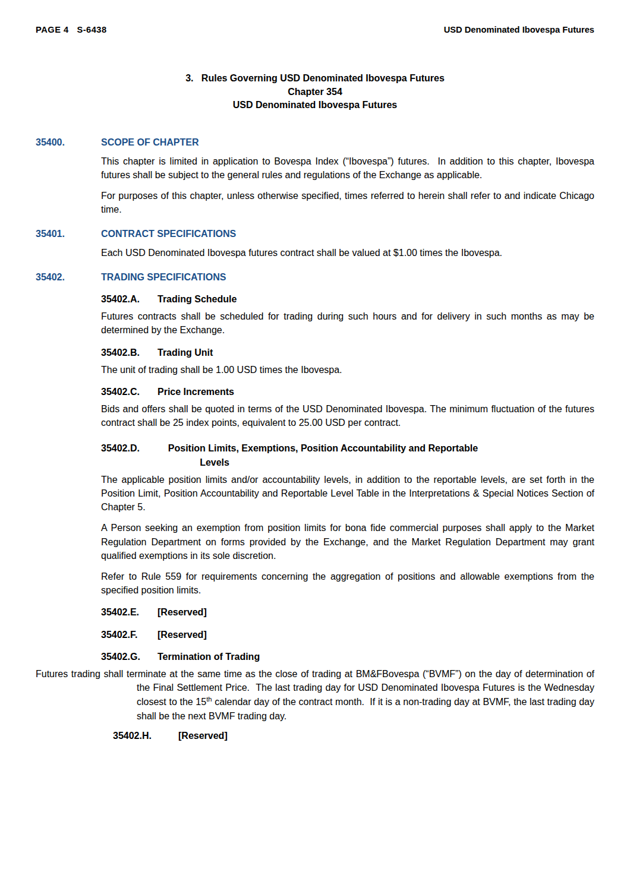PAGE 4 S-6438
USD Denominated Ibovespa Futures
3. Rules Governing USD Denominated Ibovespa Futures
Chapter 354
USD Denominated Ibovespa Futures
35400. SCOPE OF CHAPTER
This chapter is limited in application to Bovespa Index (“Ibovespa”) futures. In addition to this chapter, Ibovespa futures shall be subject to the general rules and regulations of the Exchange as applicable.
For purposes of this chapter, unless otherwise specified, times referred to herein shall refer to and indicate Chicago time.
35401. CONTRACT SPECIFICATIONS
Each USD Denominated Ibovespa futures contract shall be valued at $1.00 times the Ibovespa.
35402. TRADING SPECIFICATIONS
35402.A. Trading Schedule
Futures contracts shall be scheduled for trading during such hours and for delivery in such months as may be determined by the Exchange.
35402.B. Trading Unit
The unit of trading shall be 1.00 USD times the Ibovespa.
35402.C. Price Increments
Bids and offers shall be quoted in terms of the USD Denominated Ibovespa. The minimum fluctuation of the futures contract shall be 25 index points, equivalent to 25.00 USD per contract.
35402.D. Position Limits, Exemptions, Position Accountability and Reportable
Levels
The applicable position limits and/or accountability levels, in addition to the reportable levels, are set forth in the Position Limit, Position Accountability and Reportable Level Table in the Interpretations & Special Notices Section of Chapter 5.
A Person seeking an exemption from position limits for bona fide commercial purposes shall apply to the Market Regulation Department on forms provided by the Exchange, and the Market Regulation Department may grant qualified exemptions in its sole discretion.
Refer to Rule 559 for requirements concerning the aggregation of positions and allowable exemptions from the specified position limits.
35402.E.[Reserved]
35402.F.[Reserved]
35402.G. Termination of Trading
Futures trading shall terminate at the same time as the close of trading at BM&FBovespa (“BVMF”) on the day of determination of the Final Settlement Price. The last trading day for USD Denominated Ibovespa Futures is the Wednesday closest to the 15th calendar day of the contract month. If it is a non-trading day at BVMF, the last trading day shall be the next BVMF trading day.
35402.H.[Reserved]